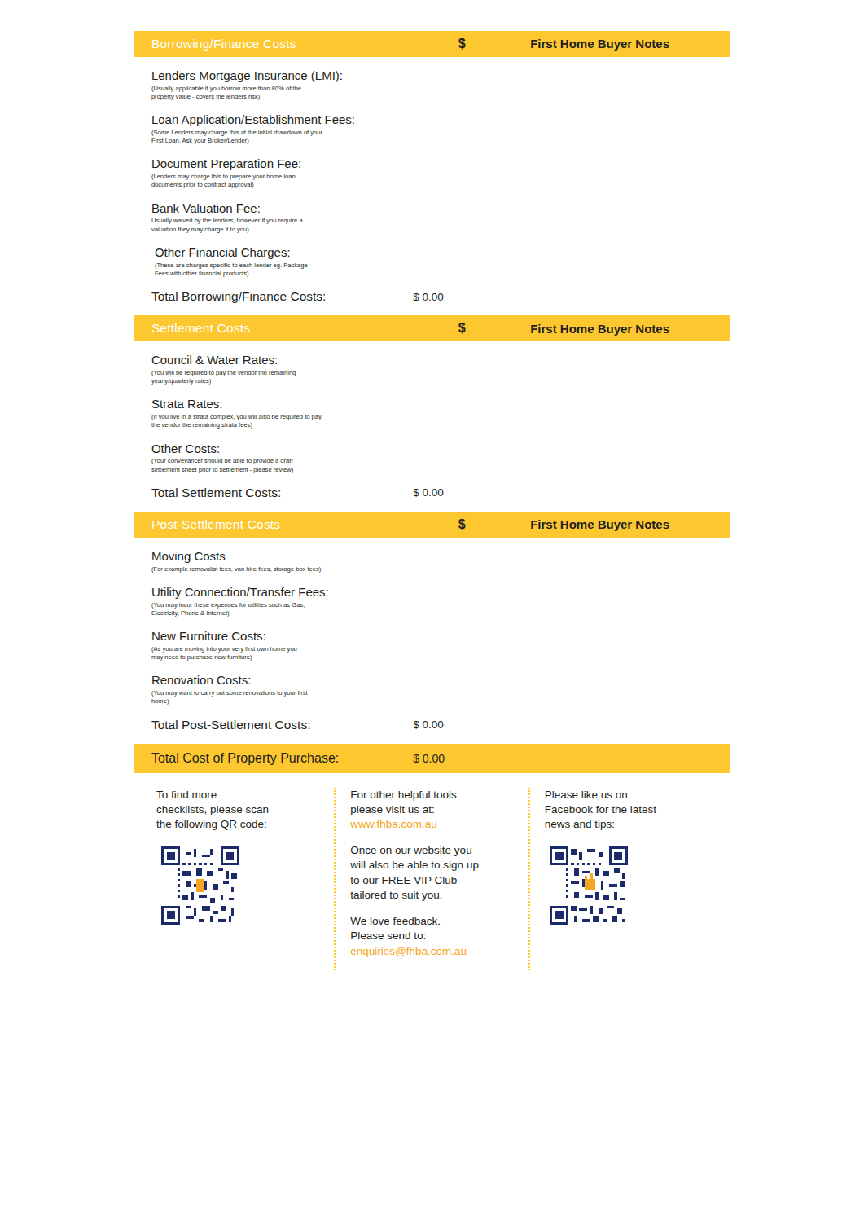Borrowing/Finance Costs
$
First Home Buyer Notes
Lenders Mortgage Insurance (LMI): (Usually applicable if you borrow more than 80% of the
property value - covers the lenders risk)
Loan Application/Establishment Fees: (Some Lenders may charge this at the initial drawdown of your
First Loan. Ask your Broker/Lender)
Document Preparation Fee: (Lenders may charge this to prepare your home loan
documents prior to contract approval)
Bank Valuation Fee: Usually waived by the lenders, however if you require a
valuation they may charge it to you)
Other Financial Charges: (These are charges specific to each lender eg. Package
Fees with other financial products)
Total Borrowing/Finance Costs:
$ 0.00
Settlement Costs
$
First Home Buyer Notes
Council & Water Rates: (You will be required to pay the vendor the remaining
yearly/quarterly rates)
Strata Rates: (If you live in a strata complex, you will also be required to pay
the vendor the remaining strata fees)
Other Costs: (Your conveyancer should be able to provide a draft
settlement sheet prior to settlement - please review)
Total Settlement Costs:
$ 0.00
Post-Settlement Costs
$
First Home Buyer Notes
Moving Costs (For example removalist fees, van hire fees, storage box fees)
Utility Connection/Transfer Fees: (You may incur these expenses for utilities such as Gas,
Electricity, Phone & Internet)
New Furniture Costs: (As you are moving into your very first own home you
may need to purchase new furniture)
Renovation Costs: (You may want to carry out some renovations to your first
home)
Total Post-Settlement Costs:
$ 0.00
Total Cost of Property Purchase:
$ 0.00
To find more
checklists, please scan
the following QR code:
For other helpful tools
please visit us at:
www.fhba.com.au
Once on our website you
will also be able to sign up
to our FREE VIP Club
tailored to suit you.
We love feedback.
Please send to:
enquiries@fhba.com.au
Please like us on
Facebook for the latest
news and tips: